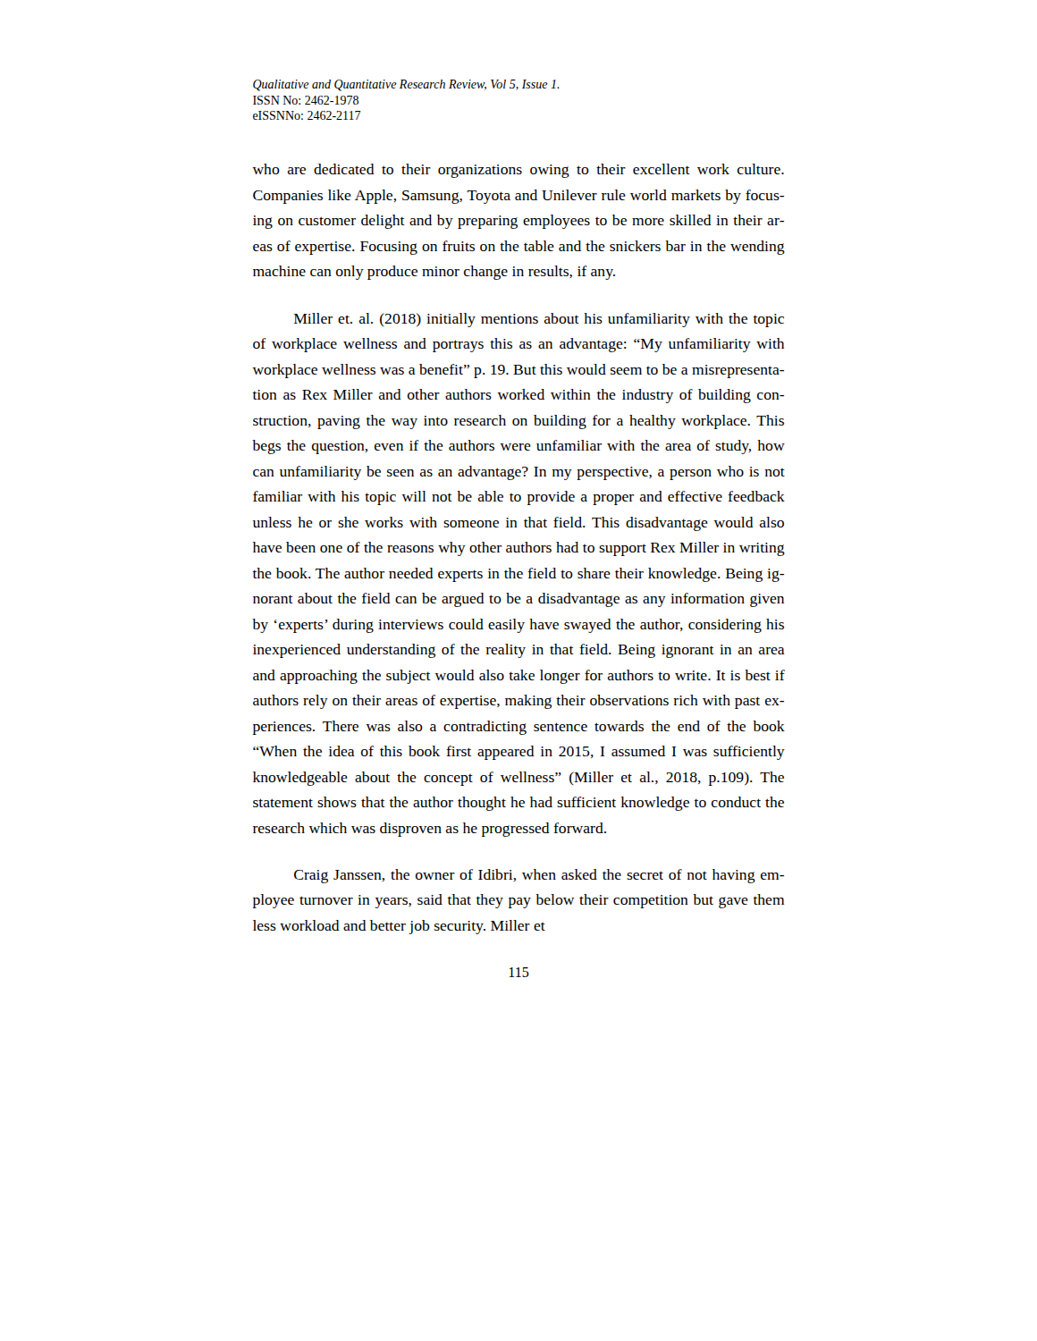Qualitative and Quantitative Research Review, Vol 5, Issue 1.
ISSN No: 2462-1978
eISSNNo: 2462-2117
who are dedicated to their organizations owing to their excellent work culture. Companies like Apple, Samsung, Toyota and Unilever rule world markets by focusing on customer delight and by preparing employees to be more skilled in their areas of expertise. Focusing on fruits on the table and the snickers bar in the wending machine can only produce minor change in results, if any.
Miller et. al. (2018) initially mentions about his unfamiliarity with the topic of workplace wellness and portrays this as an advantage: “My unfamiliarity with workplace wellness was a benefit” p. 19. But this would seem to be a misrepresentation as Rex Miller and other authors worked within the industry of building construction, paving the way into research on building for a healthy workplace. This begs the question, even if the authors were unfamiliar with the area of study, how can unfamiliarity be seen as an advantage? In my perspective, a person who is not familiar with his topic will not be able to provide a proper and effective feedback unless he or she works with someone in that field. This disadvantage would also have been one of the reasons why other authors had to support Rex Miller in writing the book. The author needed experts in the field to share their knowledge. Being ignorant about the field can be argued to be a disadvantage as any information given by ‘experts’ during interviews could easily have swayed the author, considering his inexperienced understanding of the reality in that field. Being ignorant in an area and approaching the subject would also take longer for authors to write. It is best if authors rely on their areas of expertise, making their observations rich with past experiences. There was also a contradicting sentence towards the end of the book “When the idea of this book first appeared in 2015, I assumed I was sufficiently knowledgeable about the concept of wellness” (Miller et al., 2018, p.109). The statement shows that the author thought he had sufficient knowledge to conduct the research which was disproven as he progressed forward.
Craig Janssen, the owner of Idibri, when asked the secret of not having employee turnover in years, said that they pay below their competition but gave them less workload and better job security. Miller et
115